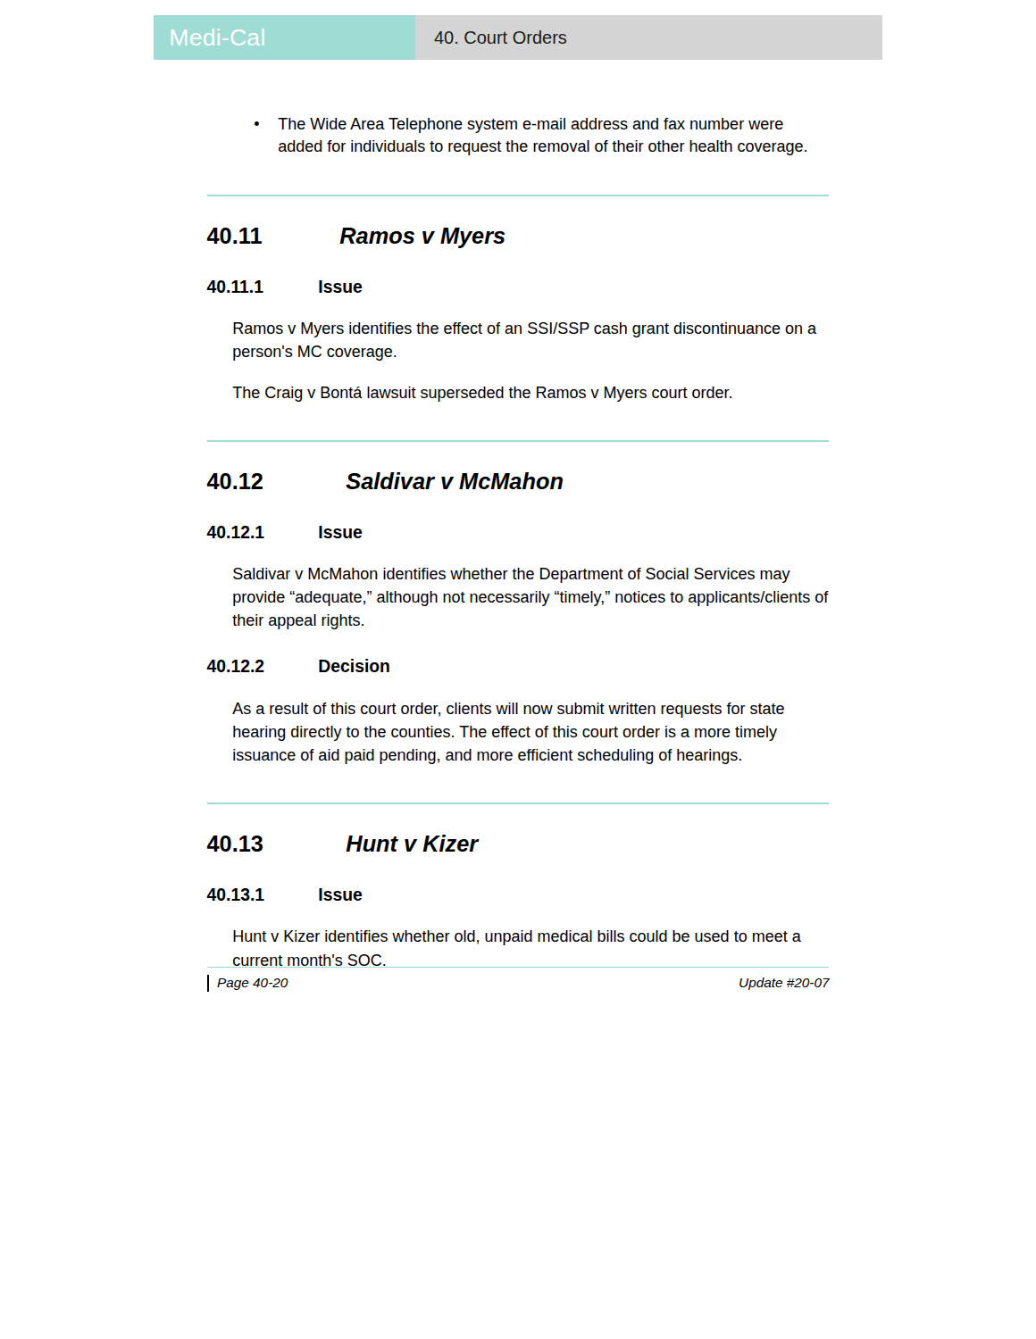Medi-Cal
40. Court Orders
The Wide Area Telephone system e-mail address and fax number were added for individuals to request the removal of their other health coverage.
40.11 Ramos v Myers
40.11.1 Issue
Ramos v Myers identifies the effect of an SSI/SSP cash grant discontinuance on a person's MC coverage.
The Craig v Bontá lawsuit superseded the Ramos v Myers court order.
40.12 Saldivar v McMahon
40.12.1 Issue
Saldivar v McMahon identifies whether the Department of Social Services may provide “adequate,” although not necessarily “timely,” notices to applicants/clients of their appeal rights.
40.12.2 Decision
As a result of this court order, clients will now submit written requests for state hearing directly to the counties. The effect of this court order is a more timely issuance of aid paid pending, and more efficient scheduling of hearings.
40.13 Hunt v Kizer
40.13.1 Issue
Hunt v Kizer identifies whether old, unpaid medical bills could be used to meet a current month's SOC.
Page 40-20
Update #20-07